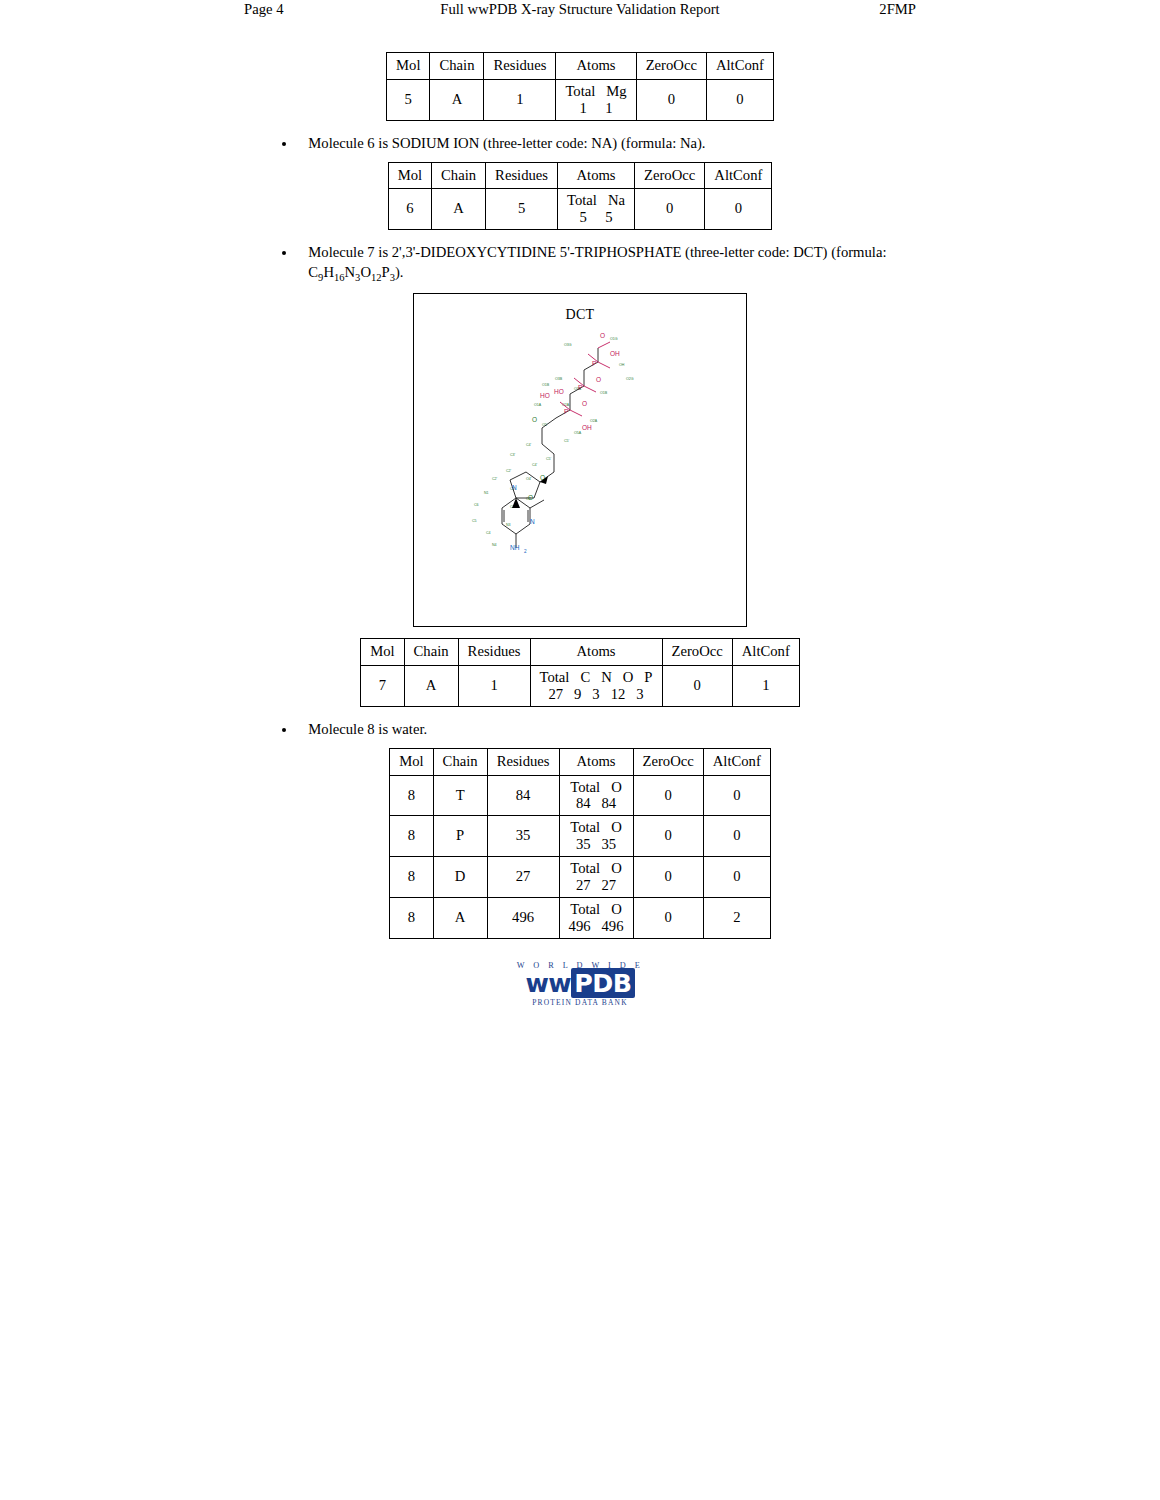Page 4
Full wwPDB X-ray Structure Validation Report
2FMP
| Mol | Chain | Residues | Atoms | ZeroOcc | AltConf |
| --- | --- | --- | --- | --- | --- |
| 5 | A | 1 | Total Mg 1 1 | 0 | 0 |
Molecule 6 is SODIUM ION (three-letter code: NA) (formula: Na).
| Mol | Chain | Residues | Atoms | ZeroOcc | AltConf |
| --- | --- | --- | --- | --- | --- |
| 6 | A | 5 | Total Na 5 5 | 0 | 0 |
Molecule 7 is 2',3'-DIDEOXYCYTIDINE 5'-TRIPHOSPHATE (three-letter code: DCT) (formula: C9H16N3O12P3).
DCT
O3G O1G OH O2G O3B O1B O1B O3A O1A O2A O2A O5A O5' C5' C4' C3' C2' C4' C5' O4' C1' C2' N1 C6 C5 C4 N3 C2 O2 N4 P P P O OH HO O O HO OH O O N O N NH 2
| Mol | Chain | Residues | Atoms | ZeroOcc | AltConf |
| --- | --- | --- | --- | --- | --- |
| 7 | A | 1 | Total C N O P 27 9 3 12 3 | 0 | 1 |
Molecule 8 is water.
| Mol | Chain | Residues | Atoms | ZeroOcc | AltConf |
| --- | --- | --- | --- | --- | --- |
| 8 | T | 84 | Total O 84 84 | 0 | 0 |
| 8 | P | 35 | Total O 35 35 | 0 | 0 |
| 8 | D | 27 | Total O 27 27 | 0 | 0 |
| 8 | A | 496 | Total O 496 496 | 0 | 2 |
W O R L D W I D E
ww PDB
PROTEIN DATA BANK